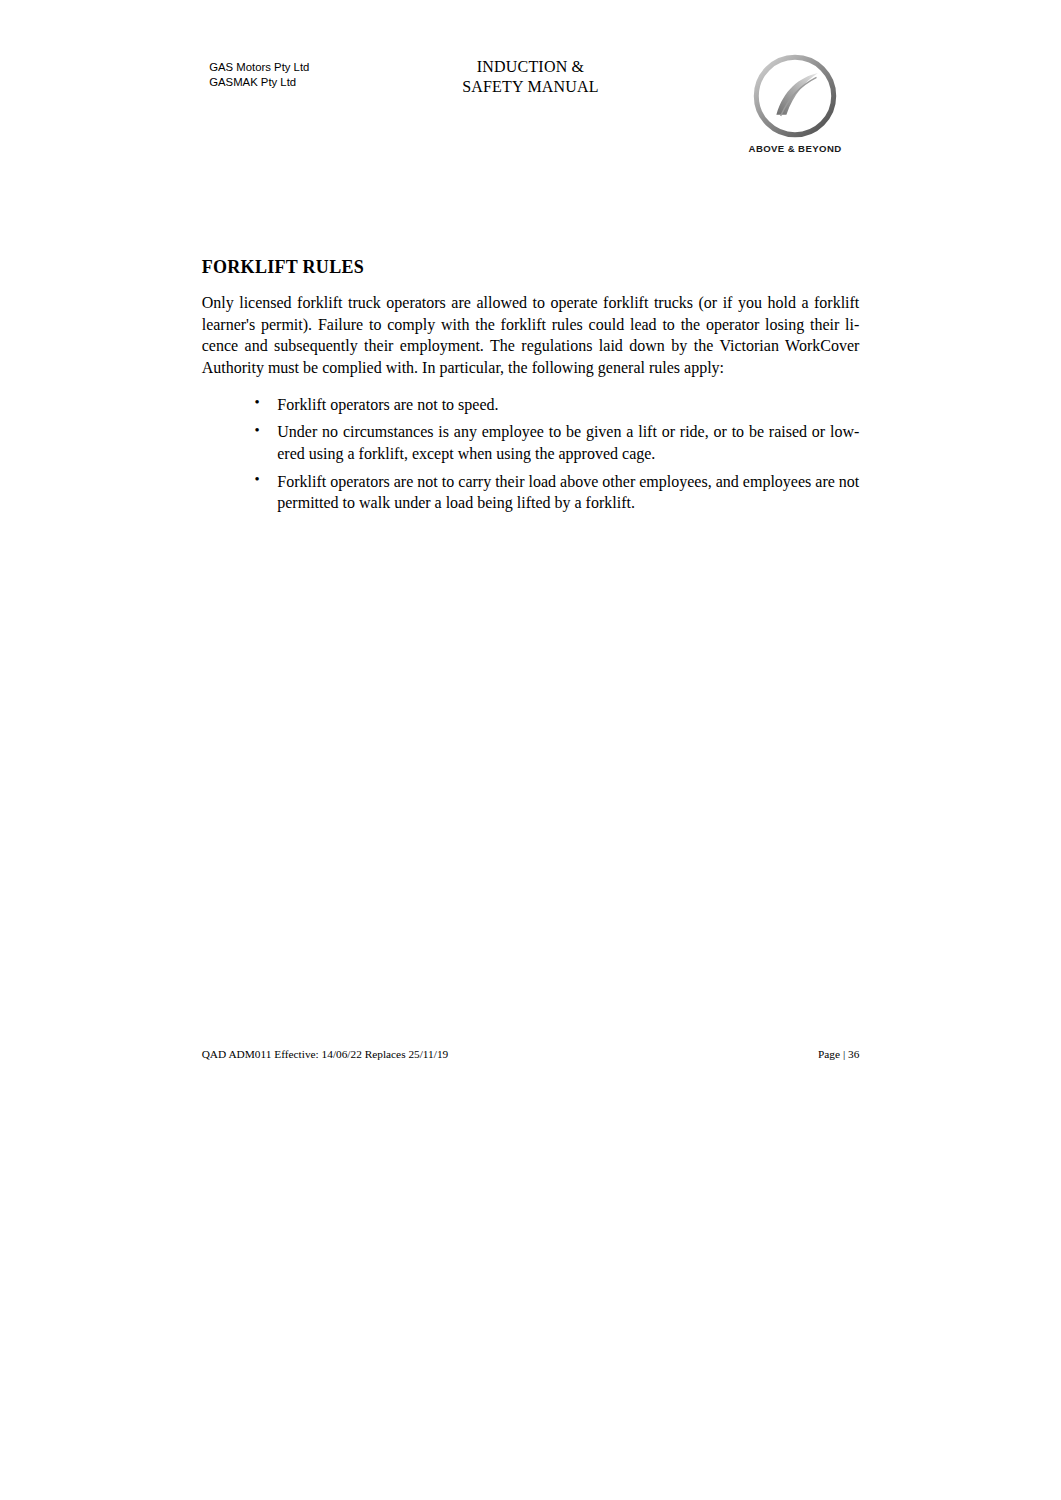GAS Motors Pty Ltd
GASMAK Pty Ltd
INDUCTION &
SAFETY MANUAL
ABOVE & BEYOND
FORKLIFT RULES
Only licensed forklift truck operators are allowed to operate forklift trucks (or if you hold a forklift learner's permit). Failure to comply with the forklift rules could lead to the operator losing their licence and subsequently their employment. The regulations laid down by the Victorian WorkCover Authority must be complied with. In particular, the following general rules apply:
Forklift operators are not to speed.
Under no circumstances is any employee to be given a lift or ride, or to be raised or lowered using a forklift, except when using the approved cage.
Forklift operators are not to carry their load above other employees, and employees are not permitted to walk under a load being lifted by a forklift.
QAD ADM011 Effective: 14/06/22 Replaces 25/11/19
Page | 36